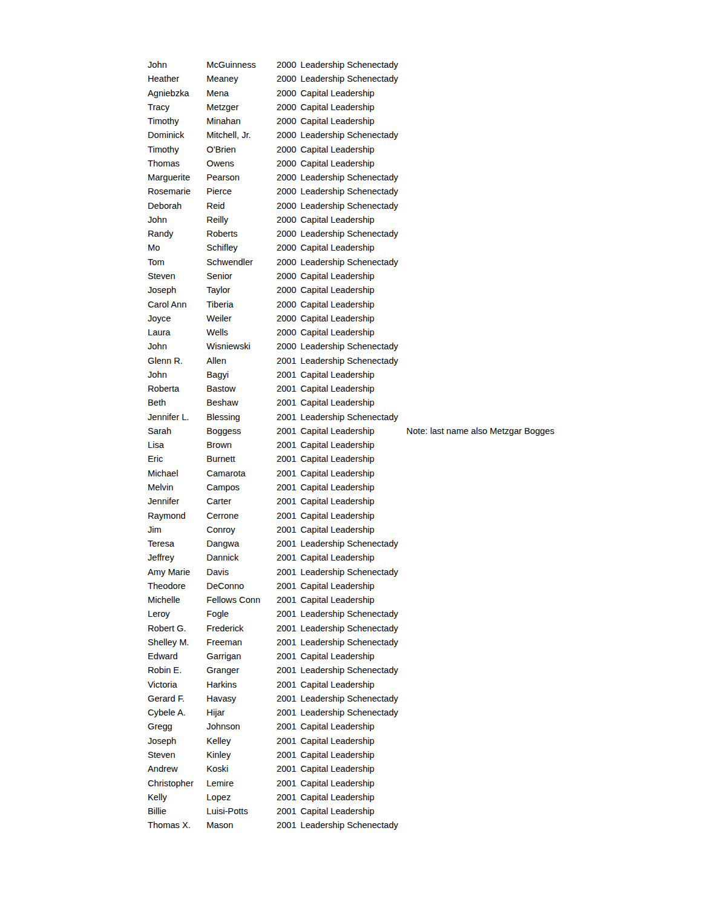| John | McGuinness | 2000 | Leadership Schenectady | |
| Heather | Meaney | 2000 | Leadership Schenectady | |
| Agniebzka | Mena | 2000 | Capital Leadership | |
| Tracy | Metzger | 2000 | Capital Leadership | |
| Timothy | Minahan | 2000 | Capital Leadership | |
| Dominick | Mitchell, Jr. | 2000 | Leadership Schenectady | |
| Timothy | O'Brien | 2000 | Capital Leadership | |
| Thomas | Owens | 2000 | Capital Leadership | |
| Marguerite | Pearson | 2000 | Leadership Schenectady | |
| Rosemarie | Pierce | 2000 | Leadership Schenectady | |
| Deborah | Reid | 2000 | Leadership Schenectady | |
| John | Reilly | 2000 | Capital Leadership | |
| Randy | Roberts | 2000 | Leadership Schenectady | |
| Mo | Schifley | 2000 | Capital Leadership | |
| Tom | Schwendler | 2000 | Leadership Schenectady | |
| Steven | Senior | 2000 | Capital Leadership | |
| Joseph | Taylor | 2000 | Capital Leadership | |
| Carol Ann | Tiberia | 2000 | Capital Leadership | |
| Joyce | Weiler | 2000 | Capital Leadership | |
| Laura | Wells | 2000 | Capital Leadership | |
| John | Wisniewski | 2000 | Leadership Schenectady | |
| Glenn R. | Allen | 2001 | Leadership Schenectady | |
| John | Bagyi | 2001 | Capital Leadership | |
| Roberta | Bastow | 2001 | Capital Leadership | |
| Beth | Beshaw | 2001 | Capital Leadership | |
| Jennifer L. | Blessing | 2001 | Leadership Schenectady | |
| Sarah | Boggess | 2001 | Capital Leadership | Note: last name also Metzgar Bogges |
| Lisa | Brown | 2001 | Capital Leadership | |
| Eric | Burnett | 2001 | Capital Leadership | |
| Michael | Camarota | 2001 | Capital Leadership | |
| Melvin | Campos | 2001 | Capital Leadership | |
| Jennifer | Carter | 2001 | Capital Leadership | |
| Raymond | Cerrone | 2001 | Capital Leadership | |
| Jim | Conroy | 2001 | Capital Leadership | |
| Teresa | Dangwa | 2001 | Leadership Schenectady | |
| Jeffrey | Dannick | 2001 | Capital Leadership | |
| Amy Marie | Davis | 2001 | Leadership Schenectady | |
| Theodore | DeConno | 2001 | Capital Leadership | |
| Michelle | Fellows Conn | 2001 | Capital Leadership | |
| Leroy | Fogle | 2001 | Leadership Schenectady | |
| Robert G. | Frederick | 2001 | Leadership Schenectady | |
| Shelley M. | Freeman | 2001 | Leadership Schenectady | |
| Edward | Garrigan | 2001 | Capital Leadership | |
| Robin E. | Granger | 2001 | Leadership Schenectady | |
| Victoria | Harkins | 2001 | Capital Leadership | |
| Gerard F. | Havasy | 2001 | Leadership Schenectady | |
| Cybele A. | Hijar | 2001 | Leadership Schenectady | |
| Gregg | Johnson | 2001 | Capital Leadership | |
| Joseph | Kelley | 2001 | Capital Leadership | |
| Steven | Kinley | 2001 | Capital Leadership | |
| Andrew | Koski | 2001 | Capital Leadership | |
| Christopher | Lemire | 2001 | Capital Leadership | |
| Kelly | Lopez | 2001 | Capital Leadership | |
| Billie | Luisi-Potts | 2001 | Capital Leadership | |
| Thomas X. | Mason | 2001 | Leadership Schenectady | |